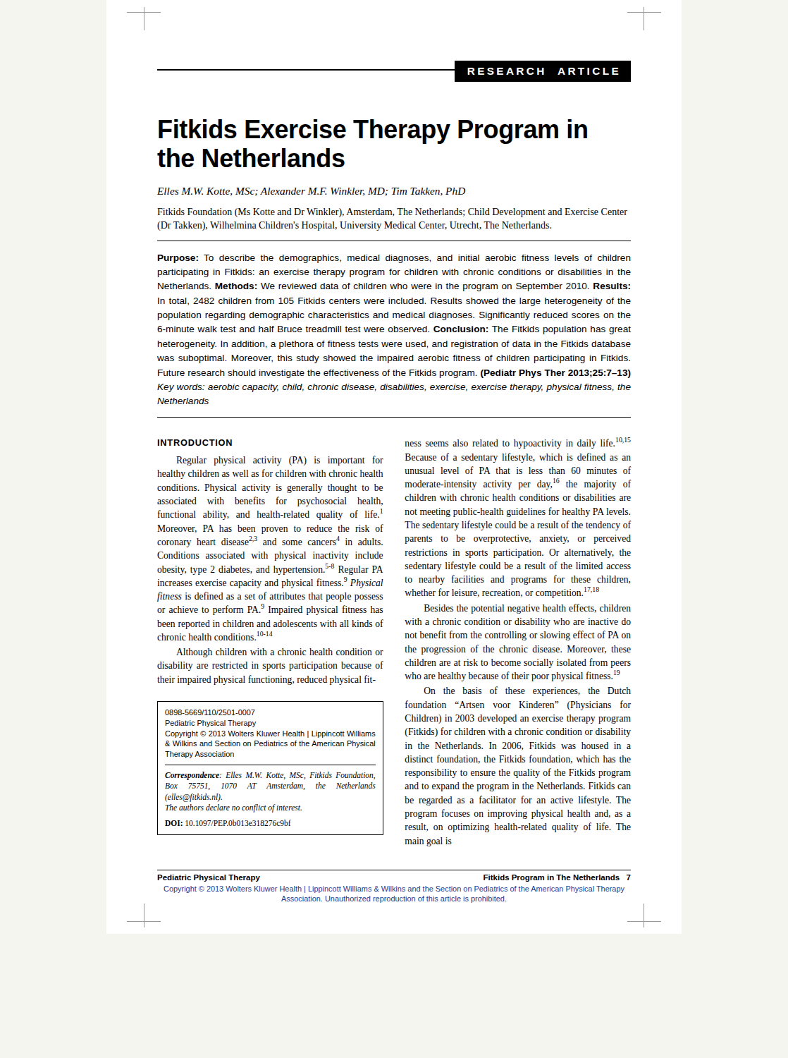RESEARCH ARTICLE
Fitkids Exercise Therapy Program in the Netherlands
Elles M.W. Kotte, MSc; Alexander M.F. Winkler, MD; Tim Takken, PhD
Fitkids Foundation (Ms Kotte and Dr Winkler), Amsterdam, The Netherlands; Child Development and Exercise Center (Dr Takken), Wilhelmina Children's Hospital, University Medical Center, Utrecht, The Netherlands.
Purpose: To describe the demographics, medical diagnoses, and initial aerobic fitness levels of children participating in Fitkids: an exercise therapy program for children with chronic conditions or disabilities in the Netherlands. Methods: We reviewed data of children who were in the program on September 2010. Results: In total, 2482 children from 105 Fitkids centers were included. Results showed the large heterogeneity of the population regarding demographic characteristics and medical diagnoses. Significantly reduced scores on the 6-minute walk test and half Bruce treadmill test were observed. Conclusion: The Fitkids population has great heterogeneity. In addition, a plethora of fitness tests were used, and registration of data in the Fitkids database was suboptimal. Moreover, this study showed the impaired aerobic fitness of children participating in Fitkids. Future research should investigate the effectiveness of the Fitkids program. (Pediatr Phys Ther 2013;25:7–13) Key words: aerobic capacity, child, chronic disease, disabilities, exercise, exercise therapy, physical fitness, the Netherlands
INTRODUCTION
Regular physical activity (PA) is important for healthy children as well as for children with chronic health conditions. Physical activity is generally thought to be associated with benefits for psychosocial health, functional ability, and health-related quality of life.1 Moreover, PA has been proven to reduce the risk of coronary heart disease2,3 and some cancers4 in adults. Conditions associated with physical inactivity include obesity, type 2 diabetes, and hypertension.5-8 Regular PA increases exercise capacity and physical fitness.9 Physical fitness is defined as a set of attributes that people possess or achieve to perform PA.9 Impaired physical fitness has been reported in children and adolescents with all kinds of chronic health conditions.10-14
Although children with a chronic health condition or disability are restricted in sports participation because of their impaired physical functioning, reduced physical fit-
0898-5669/110/2501-0007
Pediatric Physical Therapy
Copyright © 2013 Wolters Kluwer Health | Lippincott Williams & Wilkins and Section on Pediatrics of the American Physical Therapy Association
Correspondence: Elles M.W. Kotte, MSc, Fitkids Foundation, Box 75751, 1070 AT Amsterdam, the Netherlands (elles@fitkids.nl).
The authors declare no conflict of interest.
DOI: 10.1097/PEP.0b013e318276c9bf
ness seems also related to hypoactivity in daily life.10,15 Because of a sedentary lifestyle, which is defined as an unusual level of PA that is less than 60 minutes of moderate-intensity activity per day,16 the majority of children with chronic health conditions or disabilities are not meeting public-health guidelines for healthy PA levels. The sedentary lifestyle could be a result of the tendency of parents to be overprotective, anxiety, or perceived restrictions in sports participation. Or alternatively, the sedentary lifestyle could be a result of the limited access to nearby facilities and programs for these children, whether for leisure, recreation, or competition.17,18
Besides the potential negative health effects, children with a chronic condition or disability who are inactive do not benefit from the controlling or slowing effect of PA on the progression of the chronic disease. Moreover, these children are at risk to become socially isolated from peers who are healthy because of their poor physical fitness.19
On the basis of these experiences, the Dutch foundation “Artsen voor Kinderen” (Physicians for Children) in 2003 developed an exercise therapy program (Fitkids) for children with a chronic condition or disability in the Netherlands. In 2006, Fitkids was housed in a distinct foundation, the Fitkids foundation, which has the responsibility to ensure the quality of the Fitkids program and to expand the program in the Netherlands. Fitkids can be regarded as a facilitator for an active lifestyle. The program focuses on improving physical health and, as a result, on optimizing health-related quality of life. The main goal is
Pediatric Physical Therapy
Fitkids Program in The Netherlands 7
Copyright © 2013 Wolters Kluwer Health | Lippincott Williams & Wilkins and the Section on Pediatrics of the American Physical Therapy
Association. Unauthorized reproduction of this article is prohibited.